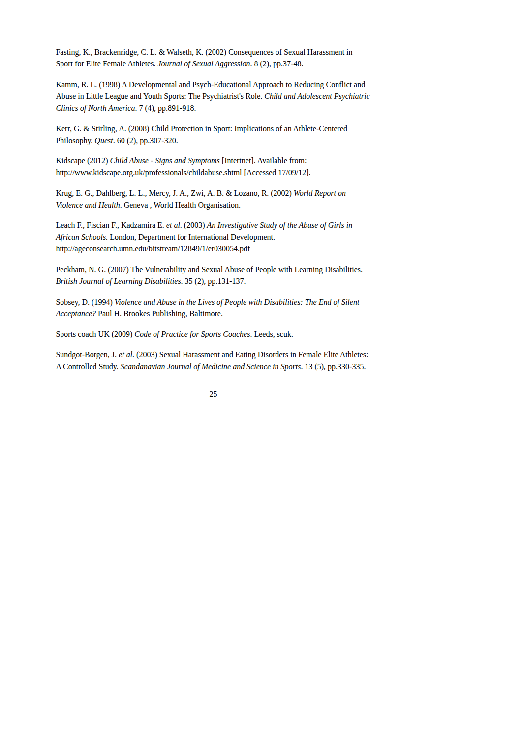Fasting, K., Brackenridge, C. L. & Walseth, K. (2002) Consequences of Sexual Harassment in Sport for Elite Female Athletes. Journal of Sexual Aggression. 8 (2), pp.37-48.
Kamm, R. L. (1998) A Developmental and Psych-Educational Approach to Reducing Conflict and Abuse in Little League and Youth Sports: The Psychiatrist's Role. Child and Adolescent Psychiatric Clinics of North America. 7 (4), pp.891-918.
Kerr, G. & Stirling, A. (2008) Child Protection in Sport: Implications of an Athlete-Centered Philosophy. Quest. 60 (2), pp.307-320.
Kidscape (2012) Child Abuse - Signs and Symptoms [Intertnet]. Available from: http://www.kidscape.org.uk/professionals/childabuse.shtml [Accessed 17/09/12].
Krug, E. G., Dahlberg, L. L., Mercy, J. A., Zwi, A. B. & Lozano, R. (2002) World Report on Violence and Health. Geneva , World Health Organisation.
Leach F., Fiscian F., Kadzamira E. et al. (2003) An Investigative Study of the Abuse of Girls in African Schools. London, Department for International Development.
http://ageconsearch.umn.edu/bitstream/12849/1/er030054.pdf
Peckham, N. G. (2007) The Vulnerability and Sexual Abuse of People with Learning Disabilities. British Journal of Learning Disabilities. 35 (2), pp.131-137.
Sobsey, D. (1994) Violence and Abuse in the Lives of People with Disabilities: The End of Silent Acceptance? Paul H. Brookes Publishing, Baltimore.
Sports coach UK (2009) Code of Practice for Sports Coaches. Leeds, scuk.
Sundgot-Borgen, J. et al. (2003) Sexual Harassment and Eating Disorders in Female Elite Athletes: A Controlled Study. Scandanavian Journal of Medicine and Science in Sports. 13 (5), pp.330-335.
25